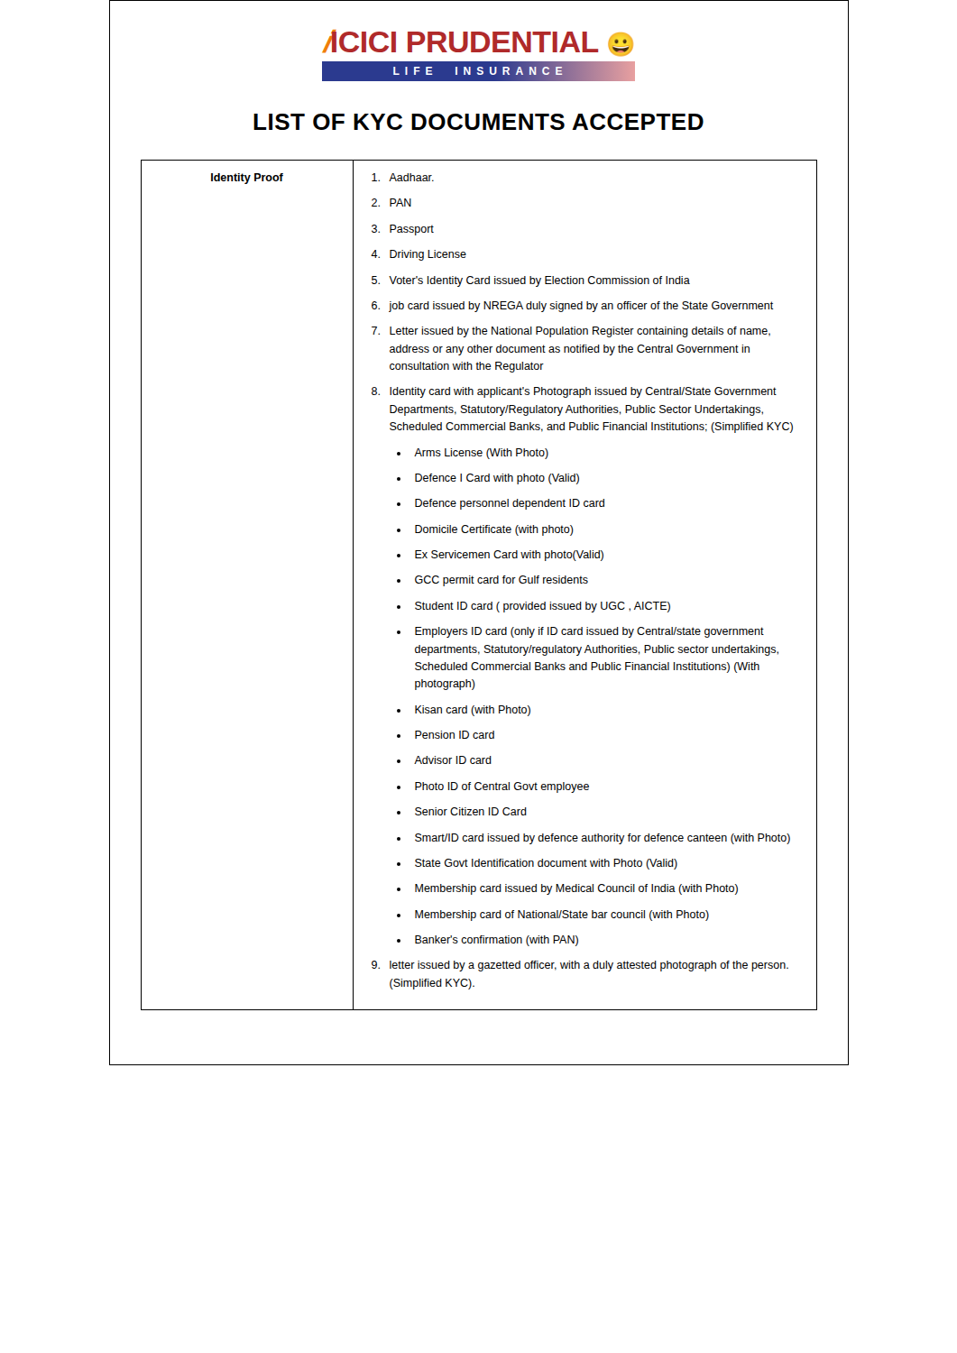𝑖ICICI PRU DENTIAL 😀
LIFE INSURANCE
LIST OF KYC DOCUMENTS ACCEPTED
| Identity Proof | Aadhaar. PAN Passport Driving License Voter's Identity Card issued by Election Commission of India job card issued by NREGA duly signed by an officer of the State Government Letter issued by the National Population Register containing details of name, address or any other document as notified by the Central Government in consultation with the Regulator Identity card with applicant's Photograph issued by Central/State Government Departments, Statutory/Regulatory Authorities, Public Sector Undertakings, Scheduled Commercial Banks, and Public Financial Institutions; (Simplified KYC) Arms License (With Photo) Defence I Card with photo (Valid) Defence personnel dependent ID card Domicile Certificate (with photo) Ex Servicemen Card with photo(Valid) GCC permit card for Gulf residents Student ID card ( provided issued by UGC , AICTE) Employers ID card (only if ID card issued by Central/state government departments, Statutory/regulatory Authorities, Public sector undertakings, Scheduled Commercial Banks and Public Financial Institutions) (With photograph) Kisan card (with Photo) Pension ID card Advisor ID card Photo ID of Central Govt employee Senior Citizen ID Card Smart/ID card issued by defence authority for defence canteen (with Photo) State Govt Identification document with Photo (Valid) Membership card issued by Medical Council of India (with Photo) Membership card of National/State bar council (with Photo) Banker's confirmation (with PAN) letter issued by a gazetted officer, with a duly attested photograph of the person. (Simplified KYC). |